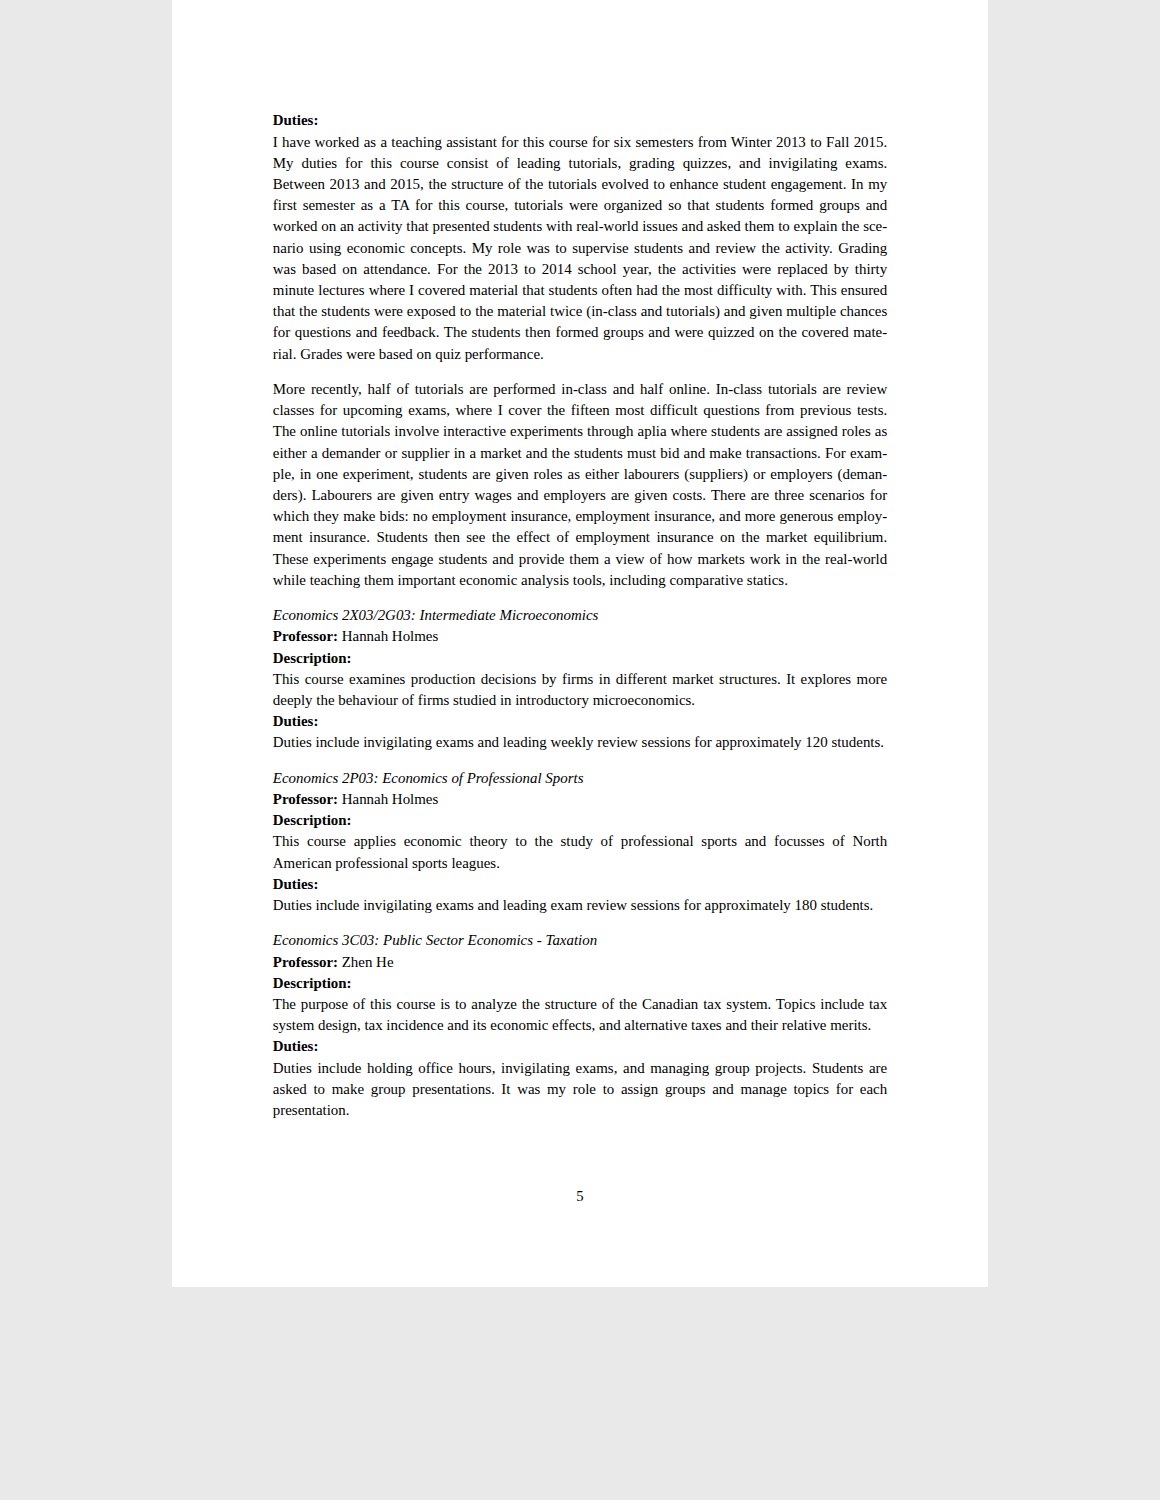Duties:
I have worked as a teaching assistant for this course for six semesters from Winter 2013 to Fall 2015. My duties for this course consist of leading tutorials, grading quizzes, and invigilating exams. Between 2013 and 2015, the structure of the tutorials evolved to enhance student engagement. In my first semester as a TA for this course, tutorials were organized so that students formed groups and worked on an activity that presented students with real-world issues and asked them to explain the scenario using economic concepts. My role was to supervise students and review the activity. Grading was based on attendance. For the 2013 to 2014 school year, the activities were replaced by thirty minute lectures where I covered material that students often had the most difficulty with. This ensured that the students were exposed to the material twice (in-class and tutorials) and given multiple chances for questions and feedback. The students then formed groups and were quizzed on the covered material. Grades were based on quiz performance.
More recently, half of tutorials are performed in-class and half online. In-class tutorials are review classes for upcoming exams, where I cover the fifteen most difficult questions from previous tests. The online tutorials involve interactive experiments through aplia where students are assigned roles as either a demander or supplier in a market and the students must bid and make transactions. For example, in one experiment, students are given roles as either labourers (suppliers) or employers (demanders). Labourers are given entry wages and employers are given costs. There are three scenarios for which they make bids: no employment insurance, employment insurance, and more generous employment insurance. Students then see the effect of employment insurance on the market equilibrium. These experiments engage students and provide them a view of how markets work in the real-world while teaching them important economic analysis tools, including comparative statics.
Economics 2X03/2G03: Intermediate Microeconomics
Professor: Hannah Holmes
Description:
This course examines production decisions by firms in different market structures. It explores more deeply the behaviour of firms studied in introductory microeconomics.
Duties:
Duties include invigilating exams and leading weekly review sessions for approximately 120 students.
Economics 2P03: Economics of Professional Sports
Professor: Hannah Holmes
Description:
This course applies economic theory to the study of professional sports and focusses of North American professional sports leagues.
Duties:
Duties include invigilating exams and leading exam review sessions for approximately 180 students.
Economics 3C03: Public Sector Economics - Taxation
Professor: Zhen He
Description:
The purpose of this course is to analyze the structure of the Canadian tax system. Topics include tax system design, tax incidence and its economic effects, and alternative taxes and their relative merits.
Duties:
Duties include holding office hours, invigilating exams, and managing group projects. Students are asked to make group presentations. It was my role to assign groups and manage topics for each presentation.
5